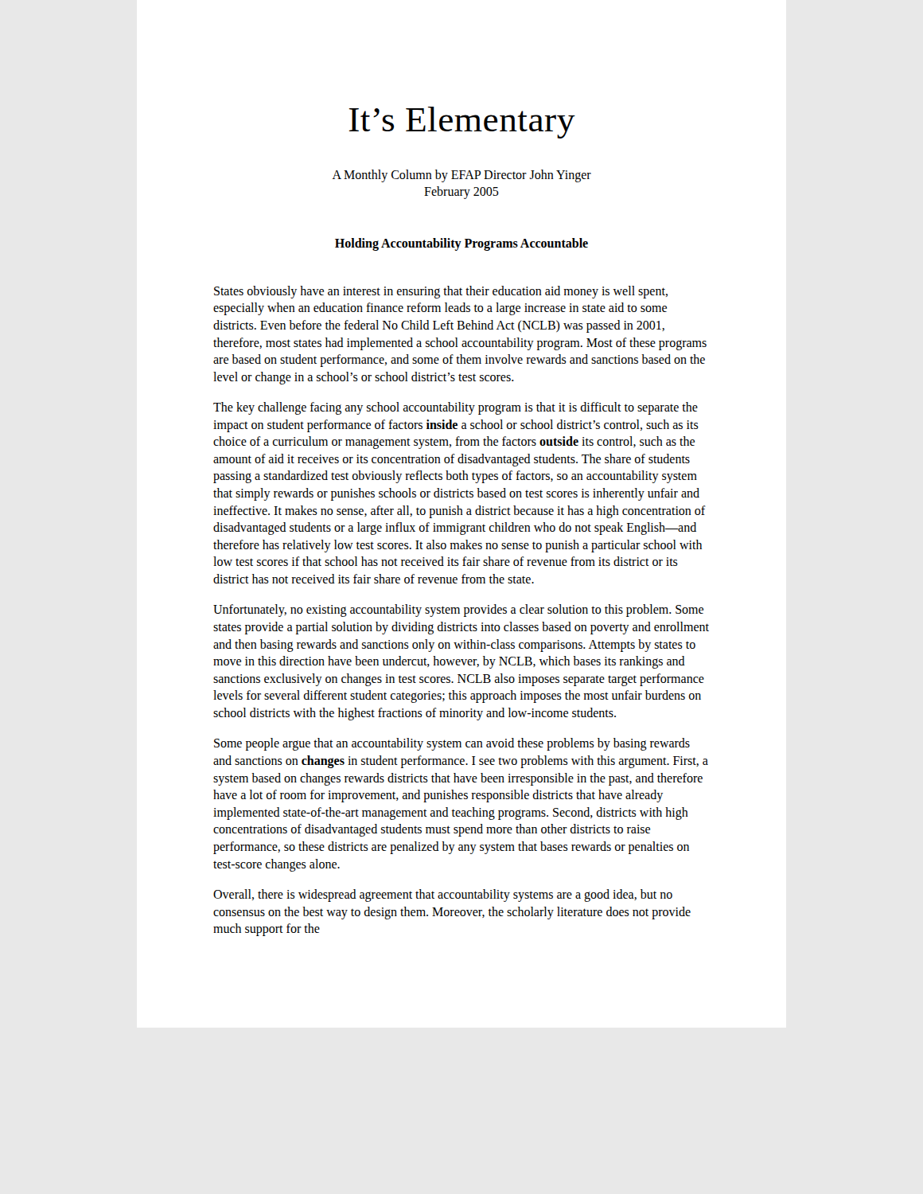It’s Elementary
A Monthly Column by EFAP Director John Yinger
February 2005
Holding Accountability Programs Accountable
States obviously have an interest in ensuring that their education aid money is well spent, especially when an education finance reform leads to a large increase in state aid to some districts. Even before the federal No Child Left Behind Act (NCLB) was passed in 2001, therefore, most states had implemented a school accountability program. Most of these programs are based on student performance, and some of them involve rewards and sanctions based on the level or change in a school’s or school district’s test scores.
The key challenge facing any school accountability program is that it is difficult to separate the impact on student performance of factors inside a school or school district’s control, such as its choice of a curriculum or management system, from the factors outside its control, such as the amount of aid it receives or its concentration of disadvantaged students. The share of students passing a standardized test obviously reflects both types of factors, so an accountability system that simply rewards or punishes schools or districts based on test scores is inherently unfair and ineffective. It makes no sense, after all, to punish a district because it has a high concentration of disadvantaged students or a large influx of immigrant children who do not speak English—and therefore has relatively low test scores. It also makes no sense to punish a particular school with low test scores if that school has not received its fair share of revenue from its district or its district has not received its fair share of revenue from the state.
Unfortunately, no existing accountability system provides a clear solution to this problem. Some states provide a partial solution by dividing districts into classes based on poverty and enrollment and then basing rewards and sanctions only on within-class comparisons. Attempts by states to move in this direction have been undercut, however, by NCLB, which bases its rankings and sanctions exclusively on changes in test scores. NCLB also imposes separate target performance levels for several different student categories; this approach imposes the most unfair burdens on school districts with the highest fractions of minority and low-income students.
Some people argue that an accountability system can avoid these problems by basing rewards and sanctions on changes in student performance. I see two problems with this argument. First, a system based on changes rewards districts that have been irresponsible in the past, and therefore have a lot of room for improvement, and punishes responsible districts that have already implemented state-of-the-art management and teaching programs. Second, districts with high concentrations of disadvantaged students must spend more than other districts to raise performance, so these districts are penalized by any system that bases rewards or penalties on test-score changes alone.
Overall, there is widespread agreement that accountability systems are a good idea, but no consensus on the best way to design them. Moreover, the scholarly literature does not provide much support for the